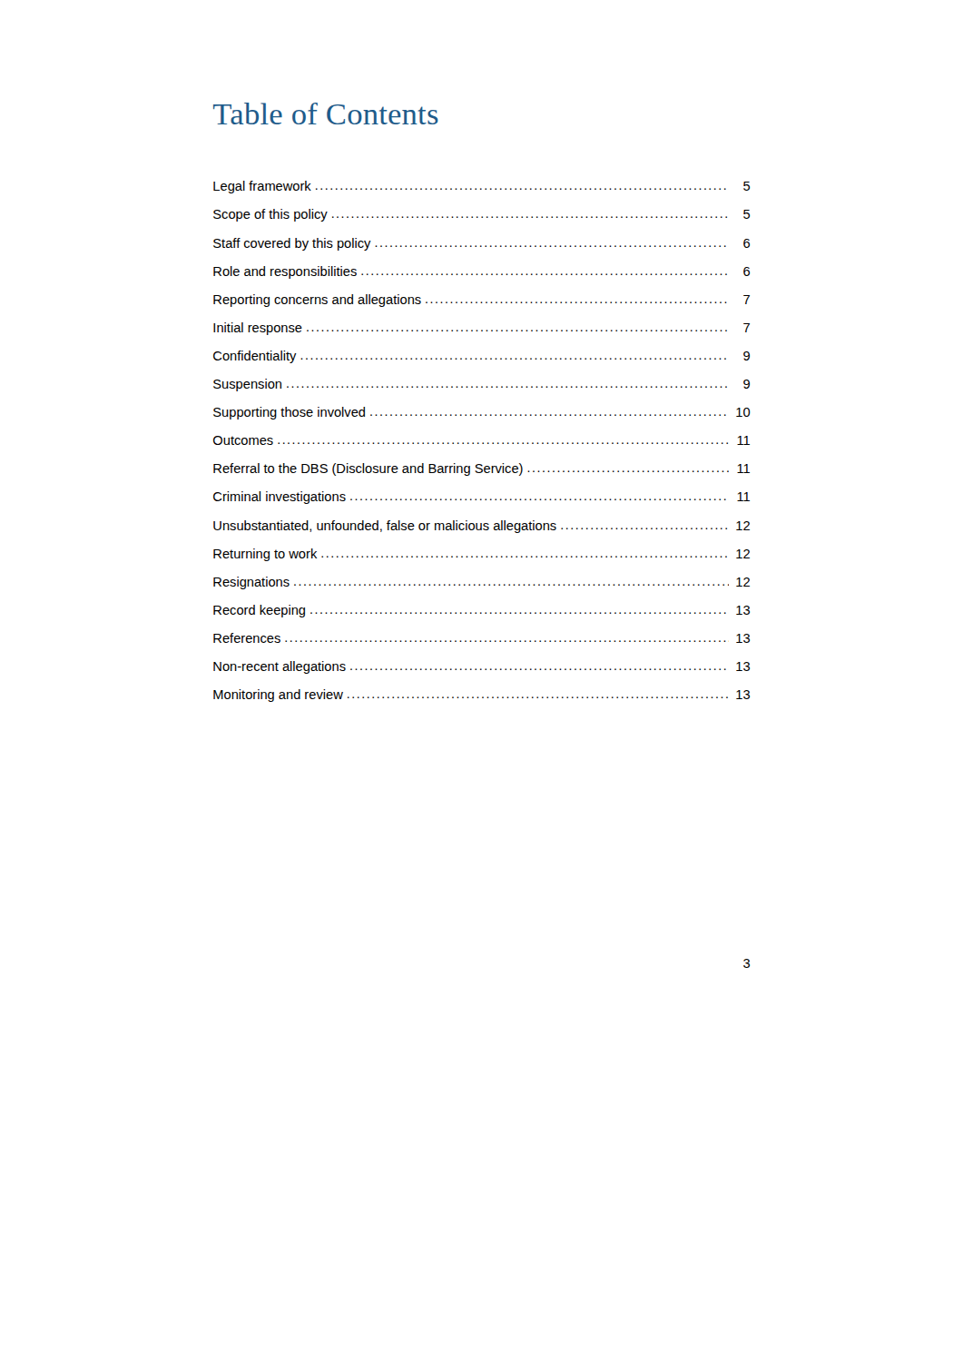Table of Contents
Legal framework ................................................................................................................... 5
Scope of this policy .............................................................................................................. 5
Staff covered by this policy ................................................................................................... 6
Role and responsibilities ....................................................................................................... 6
Reporting concerns and allegations ..................................................................................... 7
Initial response ..................................................................................................................... 7
Confidentiality ..................................................................................................................... 9
Suspension ......................................................................................................................... 9
Supporting those involved ................................................................................................. 10
Outcomes ......................................................................................................................... 11
Referral to the DBS (Disclosure and Barring Service) ....................................................... 11
Criminal investigations ..................................................................................................... 11
Unsubstantiated, unfounded, false or malicious allegations ............................................... 12
Returning to work ............................................................................................................. 12
Resignations ....................................................................................................................... 12
Record keeping ................................................................................................................... 13
References ......................................................................................................................... 13
Non-recent allegations ..................................................................................................... 13
Monitoring and review ..................................................................................................... 13
3